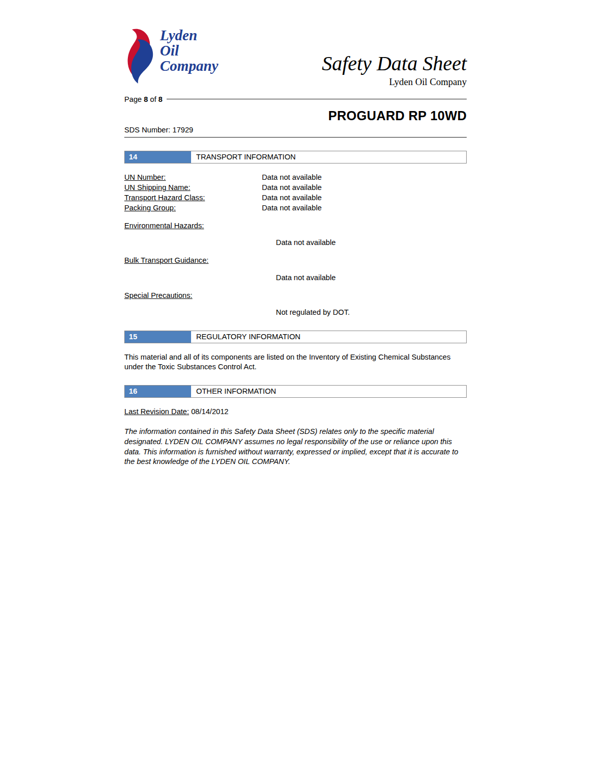Safety Data Sheet
Lyden Oil Company
Page 8 of 8
PROGUARD RP 10WD
SDS Number: 17929
14
TRANSPORT INFORMATION
UN Number:
Data not available
UN Shipping Name:
Data not available
Transport Hazard Class:
Data not available
Packing Group:
Data not available
Environmental Hazards:
Data not available
Bulk Transport Guidance:
Data not available
Special Precautions:
Not regulated by DOT.
15
REGULATORY INFORMATION
This material and all of its components are listed on the Inventory of Existing Chemical Substances under the Toxic Substances Control Act.
16
OTHER INFORMATION
Last Revision Date: 08/14/2012
The information contained in this Safety Data Sheet (SDS) relates only to the specific material designated. LYDEN OIL COMPANY assumes no legal responsibility of the use or reliance upon this data. This information is furnished without warranty, expressed or implied, except that it is accurate to the best knowledge of the LYDEN OIL COMPANY.